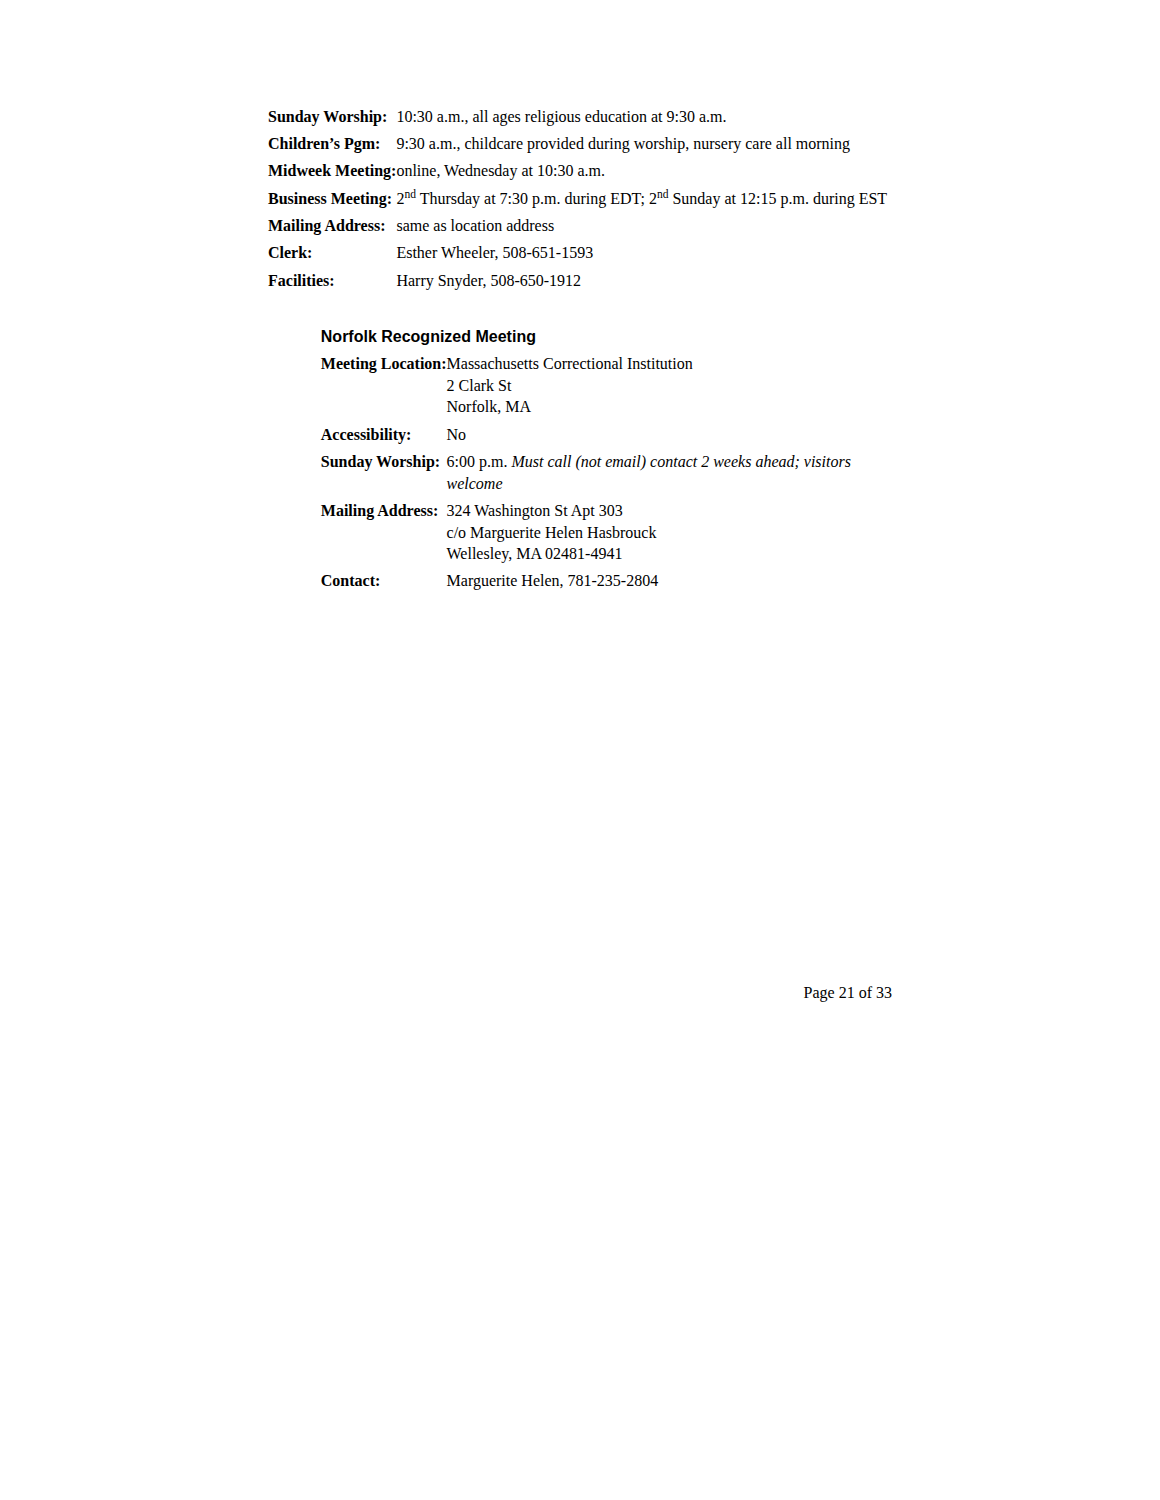| Sunday Worship: | 10:30 a.m., all ages religious education at 9:30 a.m. |
| Children’s Pgm: | 9:30 a.m., childcare provided during worship, nursery care all morning |
| Midweek Meeting: | online, Wednesday at 10:30 a.m. |
| Business Meeting: | 2 nd Thursday at 7:30 p.m. during EDT; 2 nd Sunday at 12:15 p.m. during EST |
| Mailing Address: | same as location address |
| Clerk: | Esther Wheeler, 508-651-1593 |
| Facilities: | Harry Snyder, 508-650-1912 |
Norfolk Recognized Meeting
| Meeting Location: | Massachusetts Correctional Institution 2 Clark St Norfolk, MA |
| Accessibility: | No |
| Sunday Worship: | 6:00 p.m. Must call (not email) contact 2 weeks ahead; visitors welcome |
| Mailing Address: | 324 Washington St Apt 303 c/o Marguerite Helen Hasbrouck Wellesley, MA 02481-4941 |
| Contact: | Marguerite Helen, 781-235-2804 |
Page 21 of 33